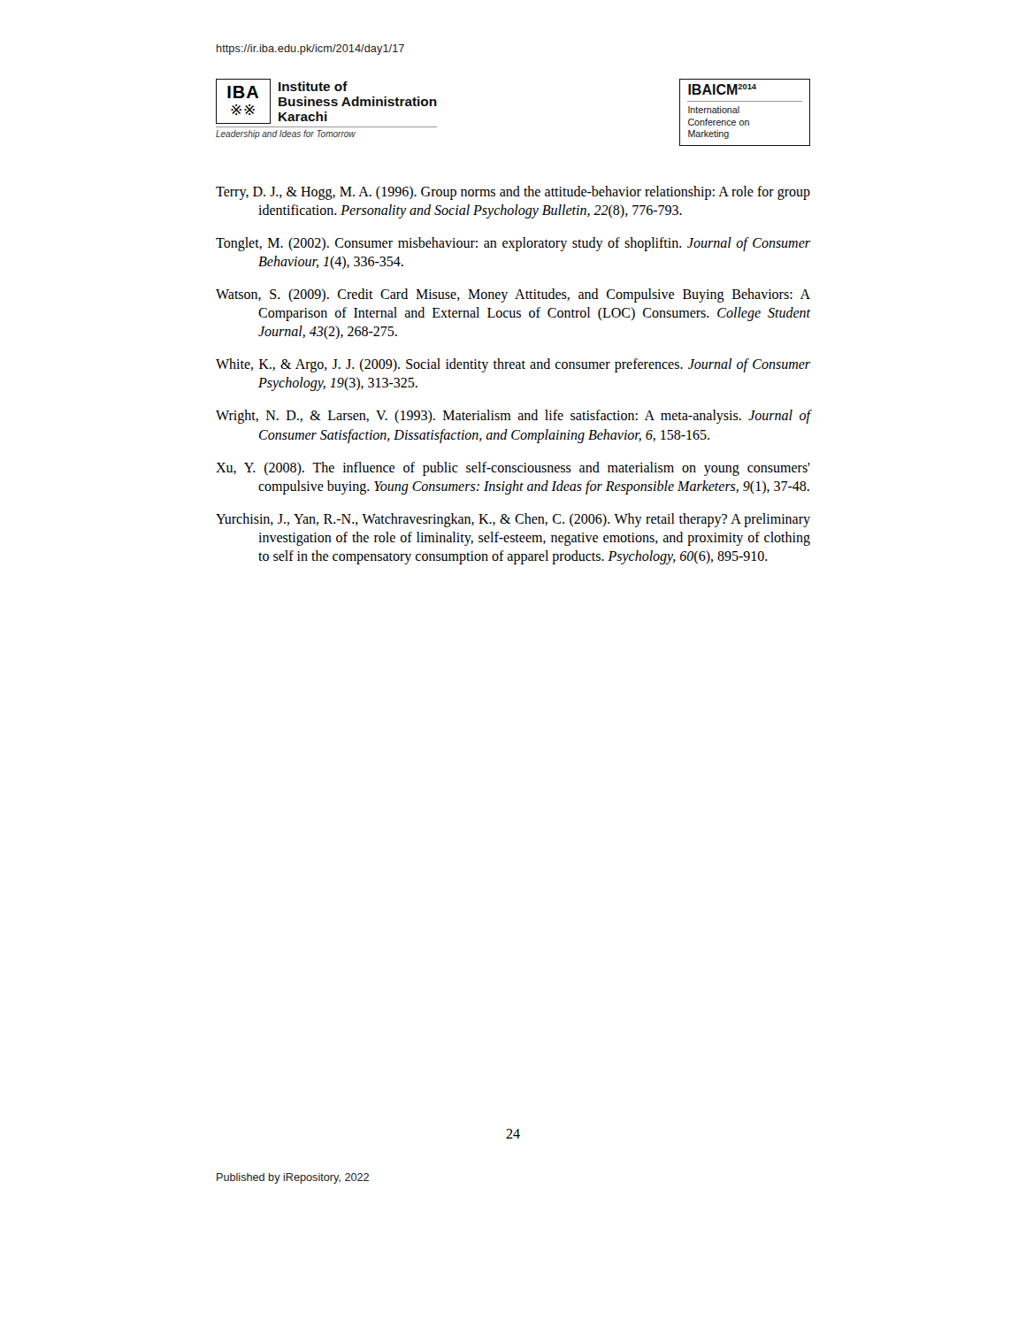https://ir.iba.edu.pk/icm/2014/day1/17
IBA
※※
Institute of Business Administration Karachi
Leadership and Ideas for Tomorrow
IBAICM2014
International
Conference on
Marketing
Terry, D. J., & Hogg, M. A. (1996). Group norms and the attitude-behavior relationship: A role for group identification. Personality and Social Psychology Bulletin, 22(8), 776-793.
Tonglet, M. (2002). Consumer misbehaviour: an exploratory study of shopliftin. Journal of Consumer Behaviour, 1(4), 336-354.
Watson, S. (2009). Credit Card Misuse, Money Attitudes, and Compulsive Buying Behaviors: A Comparison of Internal and External Locus of Control (LOC) Consumers. College Student Journal, 43(2), 268-275.
White, K., & Argo, J. J. (2009). Social identity threat and consumer preferences. Journal of Consumer Psychology, 19(3), 313-325.
Wright, N. D., & Larsen, V. (1993). Materialism and life satisfaction: A meta-analysis. Journal of Consumer Satisfaction, Dissatisfaction, and Complaining Behavior, 6, 158-165.
Xu, Y. (2008). The influence of public self-consciousness and materialism on young consumers' compulsive buying. Young Consumers: Insight and Ideas for Responsible Marketers, 9(1), 37-48.
Yurchisin, J., Yan, R.-N., Watchravesringkan, K., & Chen, C. (2006). Why retail therapy? A preliminary investigation of the role of liminality, self-esteem, negative emotions, and proximity of clothing to self in the compensatory consumption of apparel products. Psychology, 60(6), 895-910.
24
Published by iRepository, 2022